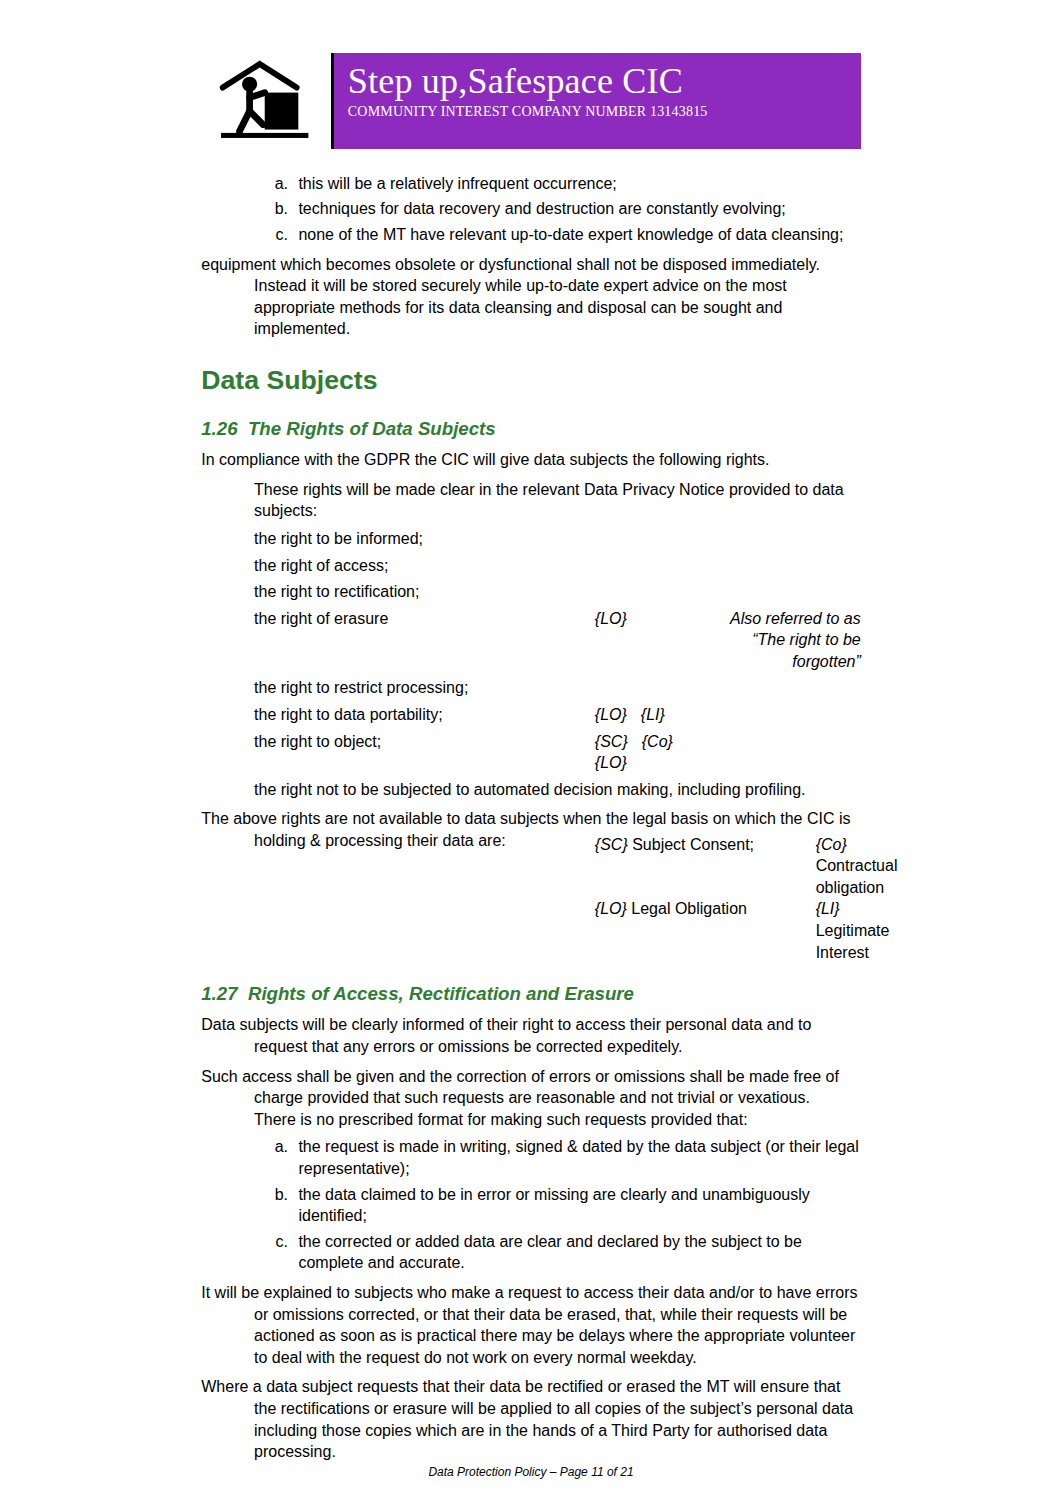Step up,Safespace CIC
COMMUNITY INTEREST COMPANY NUMBER 13143815
this will be a relatively infrequent occurrence;
techniques for data recovery and destruction are constantly evolving;
none of the MT have relevant up-to-date expert knowledge of data cleansing;
equipment which becomes obsolete or dysfunctional shall not be disposed immediately. Instead it will be stored securely while up-to-date expert advice on the most appropriate methods for its data cleansing and disposal can be sought and implemented.
Data Subjects
1.26 The Rights of Data Subjects
In compliance with the GDPR the CIC will give data subjects the following rights.
These rights will be made clear in the relevant Data Privacy Notice provided to data subjects:
the right to be informed;
the right of access;
the right to rectification;
the right of erasure
{LO}
Also referred to as “The right to be forgotten”
the right to restrict processing;
the right to data portability;
{LO}{LI}
the right to object;
{SC}{Co}{LO}
the right not to be subjected to automated decision making, including profiling.
The above rights are not available to data subjects when the legal basis on which the CIC is holding & processing their data are:
{SC} Subject Consent;
{Co} Contractual obligation
{LO} Legal Obligation
{LI} Legitimate Interest
1.27 Rights of Access, Rectification and Erasure
Data subjects will be clearly informed of their right to access their personal data and to request that any errors or omissions be corrected expeditely.
Such access shall be given and the correction of errors or omissions shall be made free of charge provided that such requests are reasonable and not trivial or vexatious.
There is no prescribed format for making such requests provided that:
the request is made in writing, signed & dated by the data subject (or their legal representative);
the data claimed to be in error or missing are clearly and unambiguously identified;
the corrected or added data are clear and declared by the subject to be complete and accurate.
It will be explained to subjects who make a request to access their data and/or to have errors or omissions corrected, or that their data be erased, that, while their requests will be actioned as soon as is practical there may be delays where the appropriate volunteer to deal with the request do not work on every normal weekday.
Where a data subject requests that their data be rectified or erased the MT will ensure that the rectifications or erasure will be applied to all copies of the subject’s personal data including those copies which are in the hands of a Third Party for authorised data processing.
Data Protection Policy – Page 11 of 21